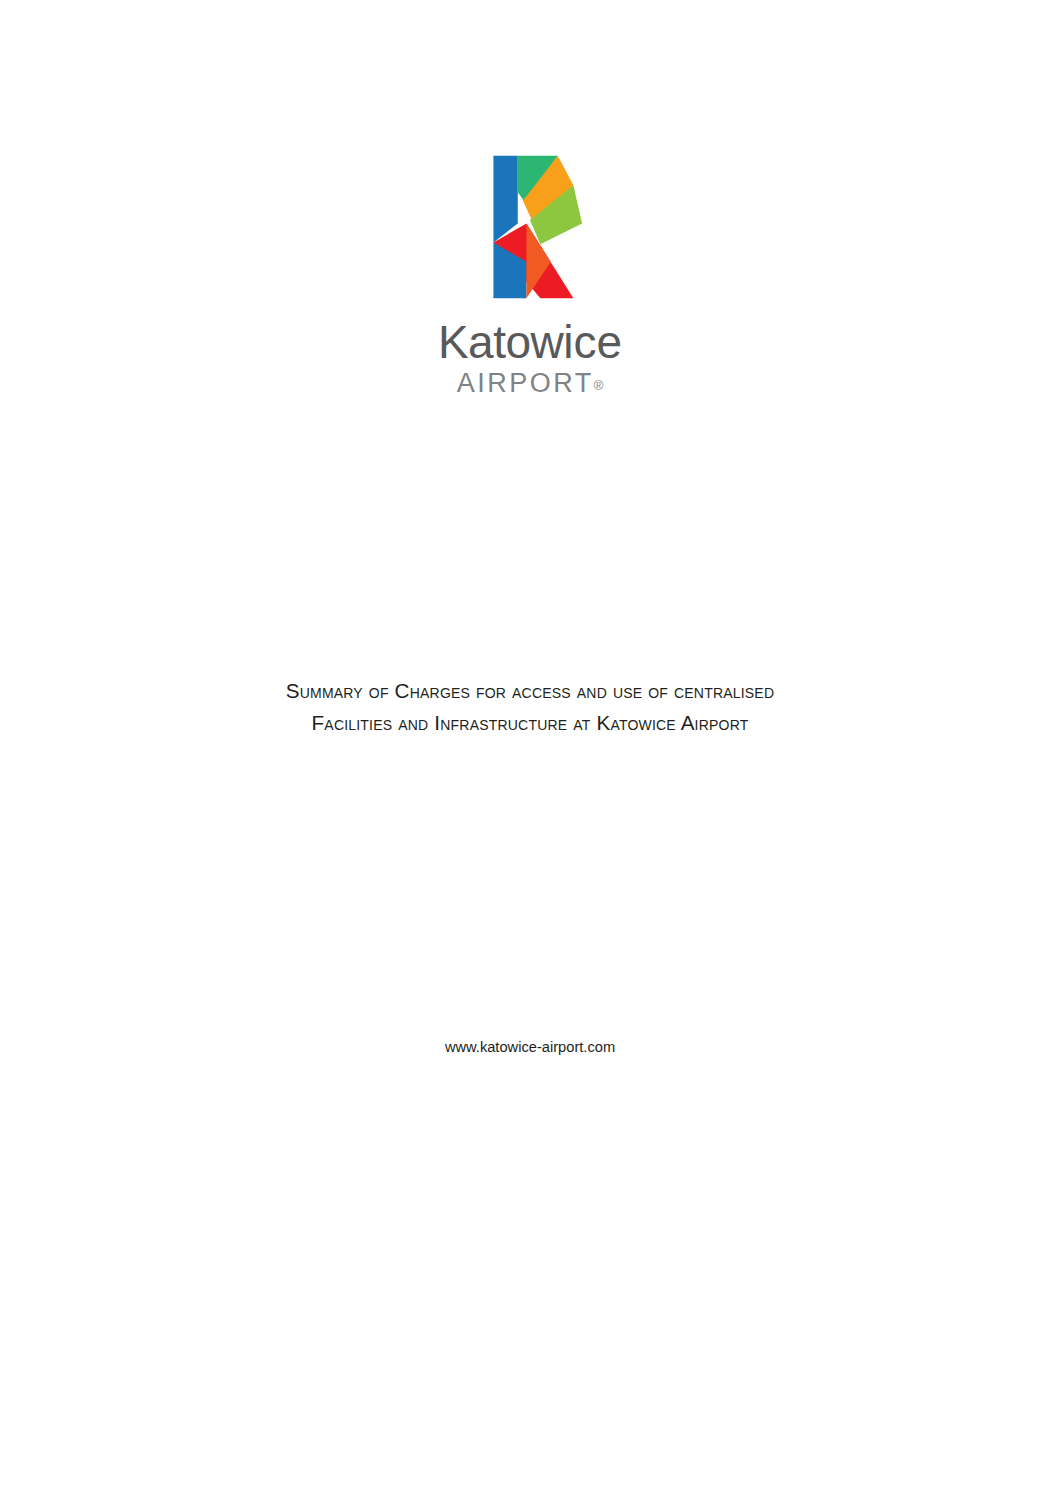Katowice
AIRPORT®
Summary of Charges for access and use of centralised
Facilities and Infrastructure at Katowice Airport
www.katowice-airport.com